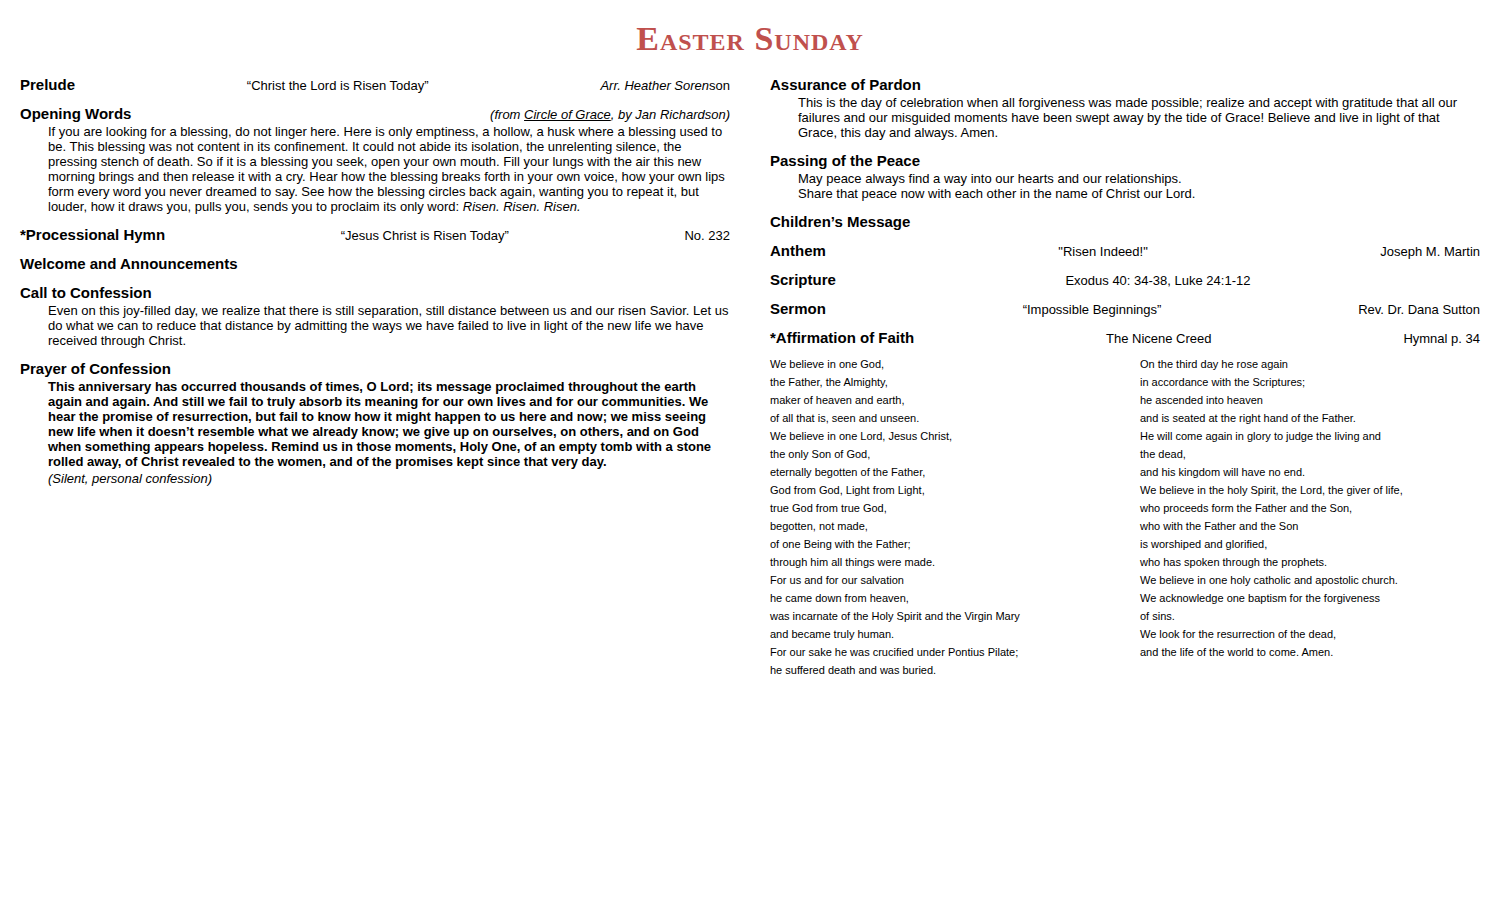Easter Sunday
Prelude “Christ the Lord is Risen Today” Arr. Heather Sorenson
Opening Words (from Circle of Grace, by Jan Richardson)
If you are looking for a blessing, do not linger here. Here is only emptiness, a hollow, a husk where a blessing used to be. This blessing was not content in its confinement. It could not abide its isolation, the unrelenting silence, the pressing stench of death. So if it is a blessing you seek, open your own mouth. Fill your lungs with the air this new morning brings and then release it with a cry. Hear how the blessing breaks forth in your own voice, how your own lips form every word you never dreamed to say. See how the blessing circles back again, wanting you to repeat it, but louder, how it draws you, pulls you, sends you to proclaim its only word: Risen. Risen. Risen.
*Processional Hymn “Jesus Christ is Risen Today” No. 232
Welcome and Announcements
Call to Confession
Even on this joy-filled day, we realize that there is still separation, still distance between us and our risen Savior. Let us do what we can to reduce that distance by admitting the ways we have failed to live in light of the new life we have received through Christ.
Prayer of Confession
This anniversary has occurred thousands of times, O Lord; its message proclaimed throughout the earth again and again. And still we fail to truly absorb its meaning for our own lives and for our communities. We hear the promise of resurrection, but fail to know how it might happen to us here and now; we miss seeing new life when it doesn’t resemble what we already know; we give up on ourselves, on others, and on God when something appears hopeless. Remind us in those moments, Holy One, of an empty tomb with a stone rolled away, of Christ revealed to the women, and of the promises kept since that very day.
(Silent, personal confession)
Assurance of Pardon
This is the day of celebration when all forgiveness was made possible; realize and accept with gratitude that all our failures and our misguided moments have been swept away by the tide of Grace! Believe and live in light of that Grace, this day and always. Amen.
Passing of the Peace
May peace always find a way into our hearts and our relationships.
Share that peace now with each other in the name of Christ our Lord.
Children’s Message
Anthem "Risen Indeed!" Joseph M. Martin
Scripture Exodus 40: 34-38, Luke 24:1-12
Sermon “Impossible Beginnings” Rev. Dr. Dana Sutton
*Affirmation of Faith The Nicene Creed Hymnal p. 34
We believe in one God,
the Father, the Almighty,
maker of heaven and earth,
of all that is, seen and unseen.
We believe in one Lord, Jesus Christ,
the only Son of God,
eternally begotten of the Father,
God from God, Light from Light,
true God from true God,
begotten, not made,
of one Being with the Father;
through him all things were made.
For us and for our salvation
he came down from heaven,
was incarnate of the Holy Spirit and the Virgin Mary
and became truly human.
For our sake he was crucified under Pontius Pilate;
he suffered death and was buried.
On the third day he rose again
in accordance with the Scriptures;
he ascended into heaven
and is seated at the right hand of the Father.
He will come again in glory to judge the living and
the dead,
and his kingdom will have no end.
We believe in the holy Spirit, the Lord, the giver of life,
who proceeds form the Father and the Son,
who with the Father and the Son
is worshiped and glorified,
who has spoken through the prophets.
We believe in one holy catholic and apostolic church.
We acknowledge one baptism for the forgiveness
of sins.
We look for the resurrection of the dead,
and the life of the world to come. Amen.